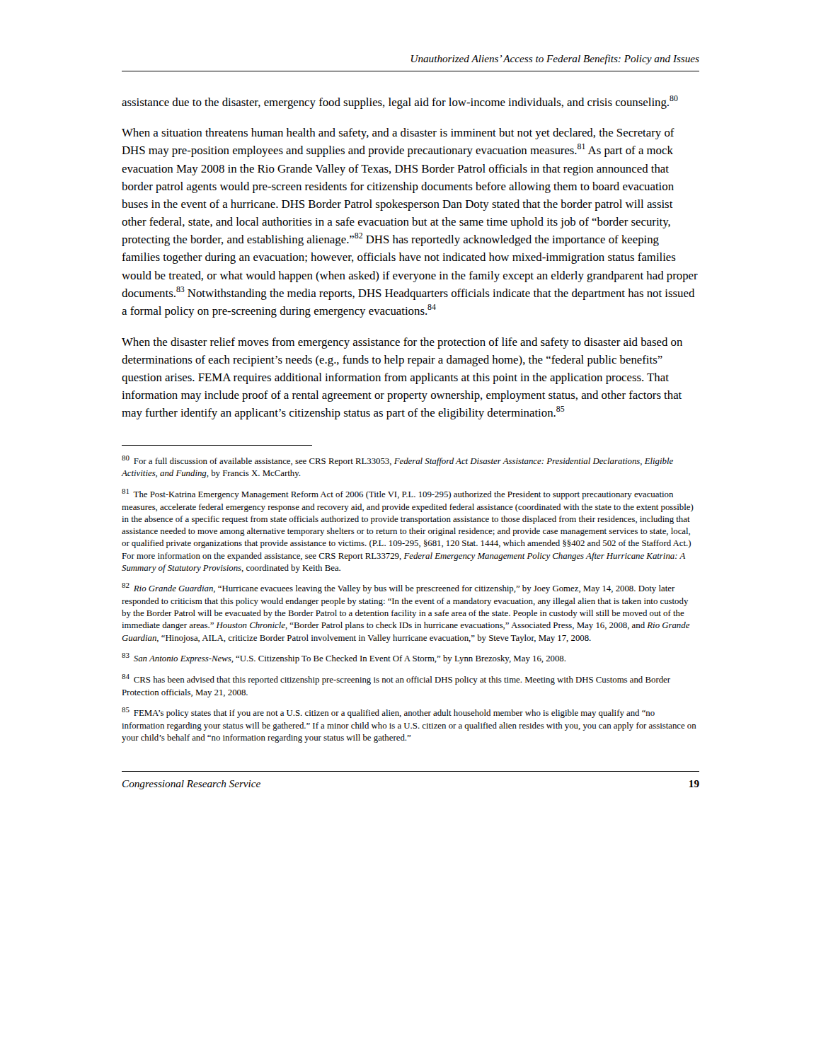Unauthorized Aliens’ Access to Federal Benefits: Policy and Issues
assistance due to the disaster, emergency food supplies, legal aid for low-income individuals, and crisis counseling.80
When a situation threatens human health and safety, and a disaster is imminent but not yet declared, the Secretary of DHS may pre-position employees and supplies and provide precautionary evacuation measures.81 As part of a mock evacuation May 2008 in the Rio Grande Valley of Texas, DHS Border Patrol officials in that region announced that border patrol agents would pre-screen residents for citizenship documents before allowing them to board evacuation buses in the event of a hurricane. DHS Border Patrol spokesperson Dan Doty stated that the border patrol will assist other federal, state, and local authorities in a safe evacuation but at the same time uphold its job of “border security, protecting the border, and establishing alienage.”82 DHS has reportedly acknowledged the importance of keeping families together during an evacuation; however, officials have not indicated how mixed-immigration status families would be treated, or what would happen (when asked) if everyone in the family except an elderly grandparent had proper documents.83 Notwithstanding the media reports, DHS Headquarters officials indicate that the department has not issued a formal policy on pre-screening during emergency evacuations.84
When the disaster relief moves from emergency assistance for the protection of life and safety to disaster aid based on determinations of each recipient’s needs (e.g., funds to help repair a damaged home), the “federal public benefits” question arises. FEMA requires additional information from applicants at this point in the application process. That information may include proof of a rental agreement or property ownership, employment status, and other factors that may further identify an applicant’s citizenship status as part of the eligibility determination.85
80 For a full discussion of available assistance, see CRS Report RL33053, Federal Stafford Act Disaster Assistance: Presidential Declarations, Eligible Activities, and Funding, by Francis X. McCarthy.
81 The Post-Katrina Emergency Management Reform Act of 2006 (Title VI, P.L. 109-295) authorized the President to support precautionary evacuation measures, accelerate federal emergency response and recovery aid, and provide expedited federal assistance (coordinated with the state to the extent possible) in the absence of a specific request from state officials authorized to provide transportation assistance to those displaced from their residences, including that assistance needed to move among alternative temporary shelters or to return to their original residence; and provide case management services to state, local, or qualified private organizations that provide assistance to victims. (P.L. 109-295, §681, 120 Stat. 1444, which amended §§402 and 502 of the Stafford Act.) For more information on the expanded assistance, see CRS Report RL33729, Federal Emergency Management Policy Changes After Hurricane Katrina: A Summary of Statutory Provisions, coordinated by Keith Bea.
82 Rio Grande Guardian, “Hurricane evacuees leaving the Valley by bus will be prescreened for citizenship,” by Joey Gomez, May 14, 2008. Doty later responded to criticism that this policy would endanger people by stating: “In the event of a mandatory evacuation, any illegal alien that is taken into custody by the Border Patrol will be evacuated by the Border Patrol to a detention facility in a safe area of the state. People in custody will still be moved out of the immediate danger areas.” Houston Chronicle, “Border Patrol plans to check IDs in hurricane evacuations,” Associated Press, May 16, 2008, and Rio Grande Guardian, “Hinojosa, AILA, criticize Border Patrol involvement in Valley hurricane evacuation,” by Steve Taylor, May 17, 2008.
83 San Antonio Express-News, “U.S. Citizenship To Be Checked In Event Of A Storm,” by Lynn Brezosky, May 16, 2008.
84 CRS has been advised that this reported citizenship pre-screening is not an official DHS policy at this time. Meeting with DHS Customs and Border Protection officials, May 21, 2008.
85 FEMA’s policy states that if you are not a U.S. citizen or a qualified alien, another adult household member who is eligible may qualify and “no information regarding your status will be gathered.” If a minor child who is a U.S. citizen or a qualified alien resides with you, you can apply for assistance on your child’s behalf and “no information regarding your status will be gathered.”
Congressional Research Service 19